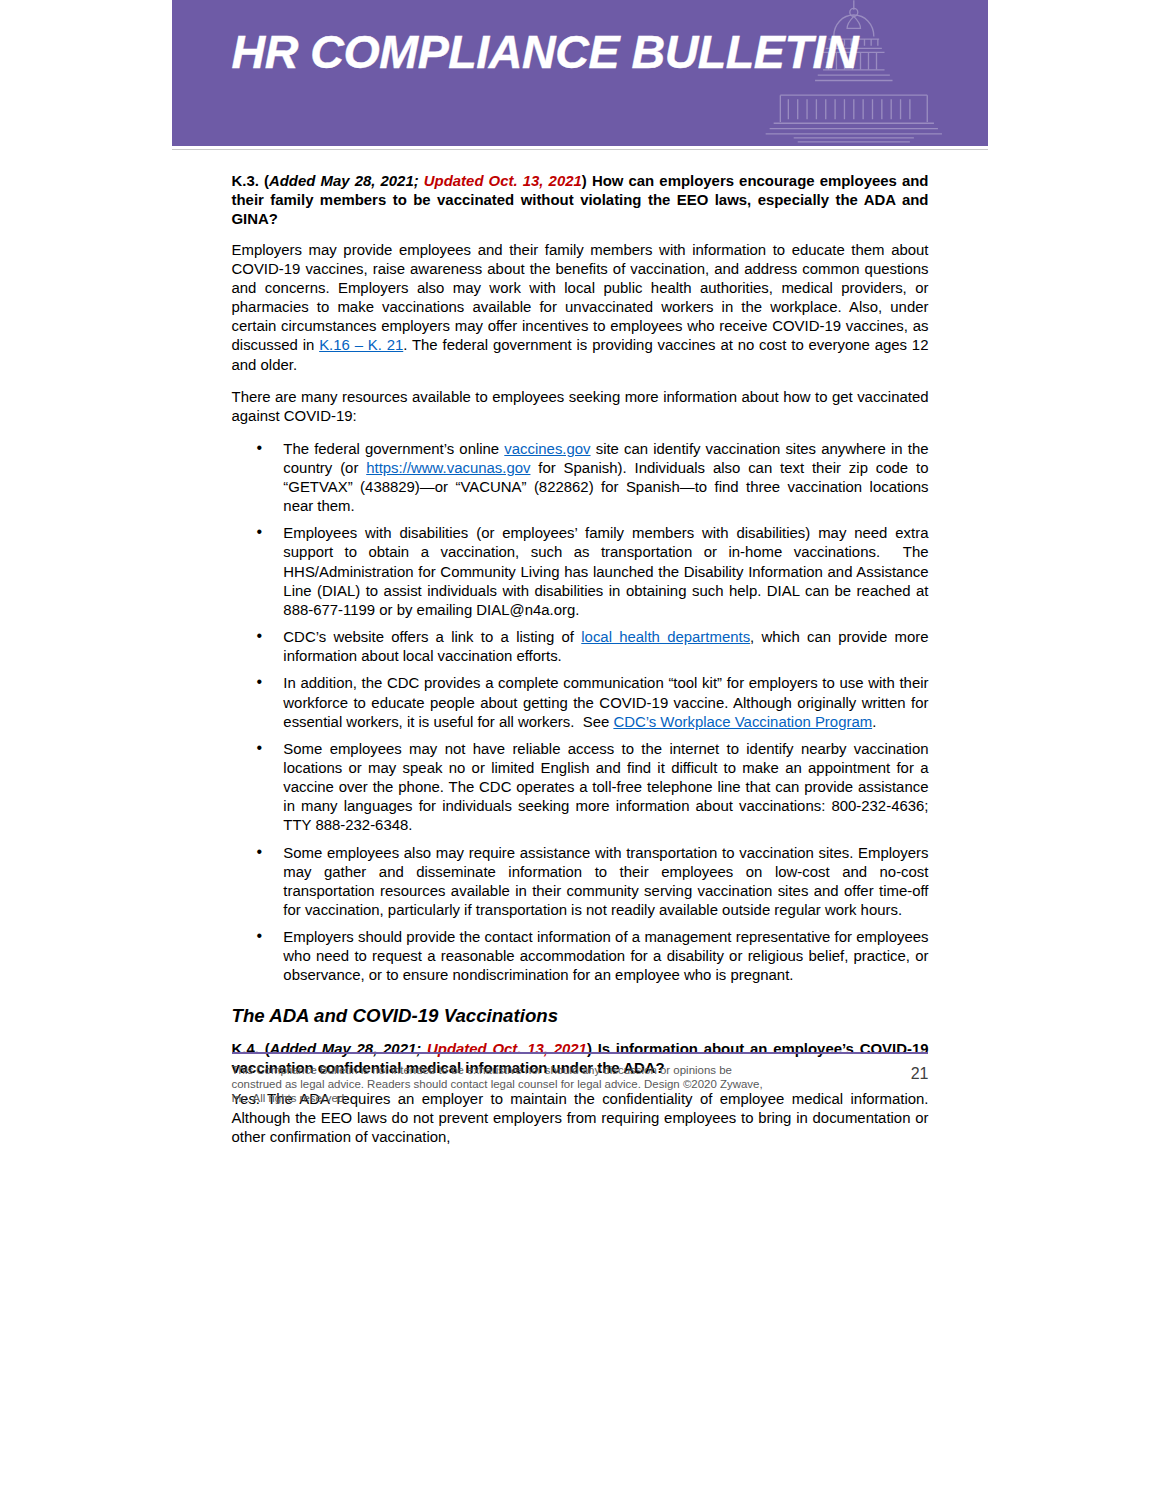HR Compliance Bulletin
K.3. (Added May 28, 2021; Updated Oct. 13, 2021) How can employers encourage employees and their family members to be vaccinated without violating the EEO laws, especially the ADA and GINA?
Employers may provide employees and their family members with information to educate them about COVID-19 vaccines, raise awareness about the benefits of vaccination, and address common questions and concerns. Employers also may work with local public health authorities, medical providers, or pharmacies to make vaccinations available for unvaccinated workers in the workplace. Also, under certain circumstances employers may offer incentives to employees who receive COVID-19 vaccines, as discussed in K.16 – K. 21. The federal government is providing vaccines at no cost to everyone ages 12 and older.
There are many resources available to employees seeking more information about how to get vaccinated against COVID-19:
The federal government’s online vaccines.gov site can identify vaccination sites anywhere in the country (or https://www.vacunas.gov for Spanish). Individuals also can text their zip code to “GETVAX” (438829)—or “VACUNA” (822862) for Spanish—to find three vaccination locations near them.
Employees with disabilities (or employees’ family members with disabilities) may need extra support to obtain a vaccination, such as transportation or in-home vaccinations. The HHS/Administration for Community Living has launched the Disability Information and Assistance Line (DIAL) to assist individuals with disabilities in obtaining such help. DIAL can be reached at 888-677-1199 or by emailing DIAL@n4a.org.
CDC’s website offers a link to a listing of local health departments, which can provide more information about local vaccination efforts.
In addition, the CDC provides a complete communication “tool kit” for employers to use with their workforce to educate people about getting the COVID-19 vaccine. Although originally written for essential workers, it is useful for all workers. See CDC’s Workplace Vaccination Program.
Some employees may not have reliable access to the internet to identify nearby vaccination locations or may speak no or limited English and find it difficult to make an appointment for a vaccine over the phone. The CDC operates a toll-free telephone line that can provide assistance in many languages for individuals seeking more information about vaccinations: 800-232-4636; TTY 888-232-6348.
Some employees also may require assistance with transportation to vaccination sites. Employers may gather and disseminate information to their employees on low-cost and no-cost transportation resources available in their community serving vaccination sites and offer time-off for vaccination, particularly if transportation is not readily available outside regular work hours.
Employers should provide the contact information of a management representative for employees who need to request a reasonable accommodation for a disability or religious belief, practice, or observance, or to ensure nondiscrimination for an employee who is pregnant.
The ADA and COVID-19 Vaccinations
K.4. (Added May 28, 2021; Updated Oct. 13, 2021) Is information about an employee’s COVID-19 vaccination confidential medical information under the ADA?
Yes. The ADA requires an employer to maintain the confidentiality of employee medical information. Although the EEO laws do not prevent employers from requiring employees to bring in documentation or other confirmation of vaccination,
This Compliance Bulletin is not intended to be exhaustive nor should any discussion or opinions be construed as legal advice. Readers should contact legal counsel for legal advice. Design ©2020 Zywave, Inc. All rights reserved.
21